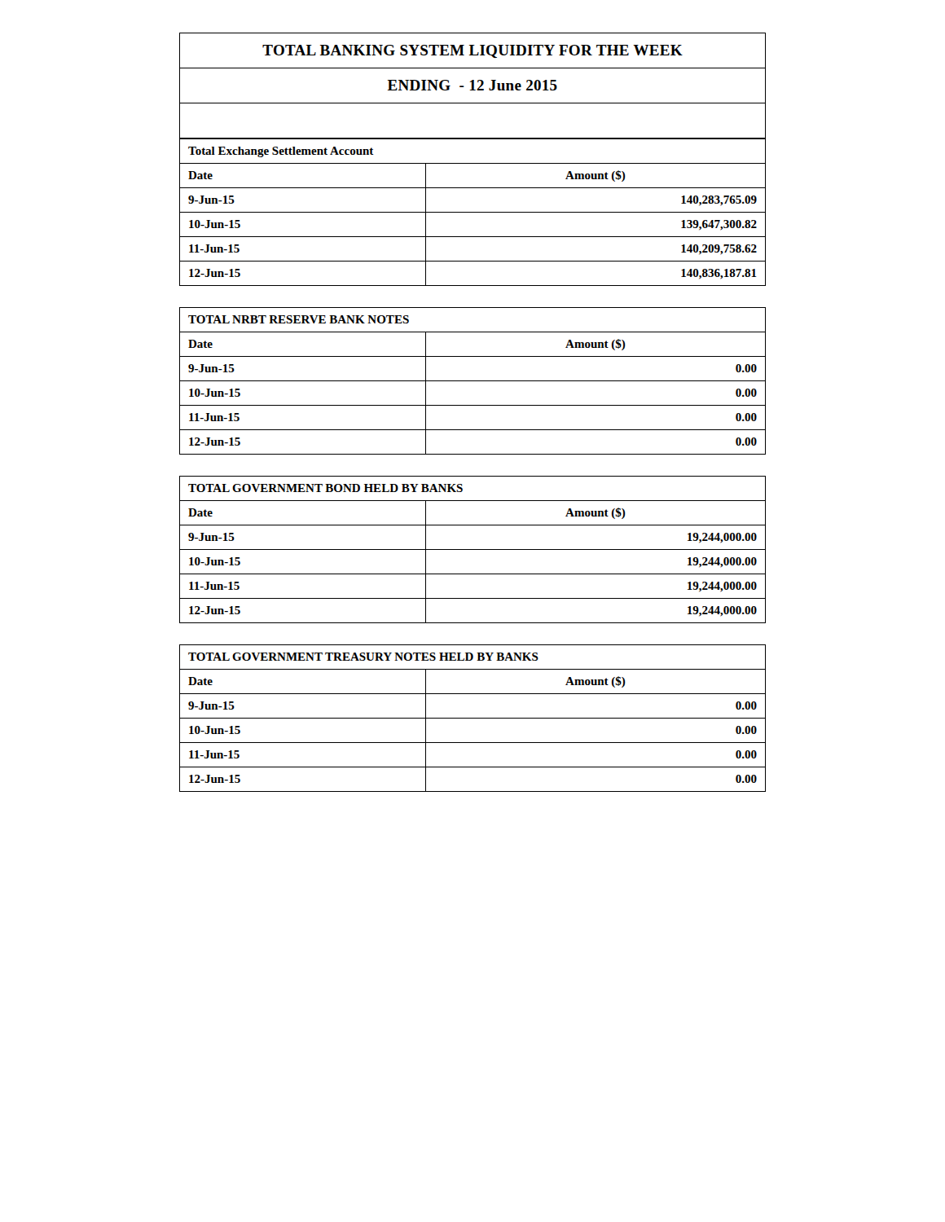| TOTAL BANKING SYSTEM LIQUIDITY FOR THE WEEK |
| ENDING - 12 June 2015 |
| Total Exchange Settlement Account |
| Date | Amount ($) |
| 9-Jun-15 | 140,283,765.09 |
| 10-Jun-15 | 139,647,300.82 |
| 11-Jun-15 | 140,209,758.62 |
| 12-Jun-15 | 140,836,187.81 |
| TOTAL NRBT RESERVE BANK NOTES |
| Date | Amount ($) |
| 9-Jun-15 | 0.00 |
| 10-Jun-15 | 0.00 |
| 11-Jun-15 | 0.00 |
| 12-Jun-15 | 0.00 |
| TOTAL GOVERNMENT BOND HELD BY BANKS |
| Date | Amount ($) |
| 9-Jun-15 | 19,244,000.00 |
| 10-Jun-15 | 19,244,000.00 |
| 11-Jun-15 | 19,244,000.00 |
| 12-Jun-15 | 19,244,000.00 |
| TOTAL GOVERNMENT TREASURY NOTES HELD BY BANKS |
| Date | Amount ($) |
| 9-Jun-15 | 0.00 |
| 10-Jun-15 | 0.00 |
| 11-Jun-15 | 0.00 |
| 12-Jun-15 | 0.00 |